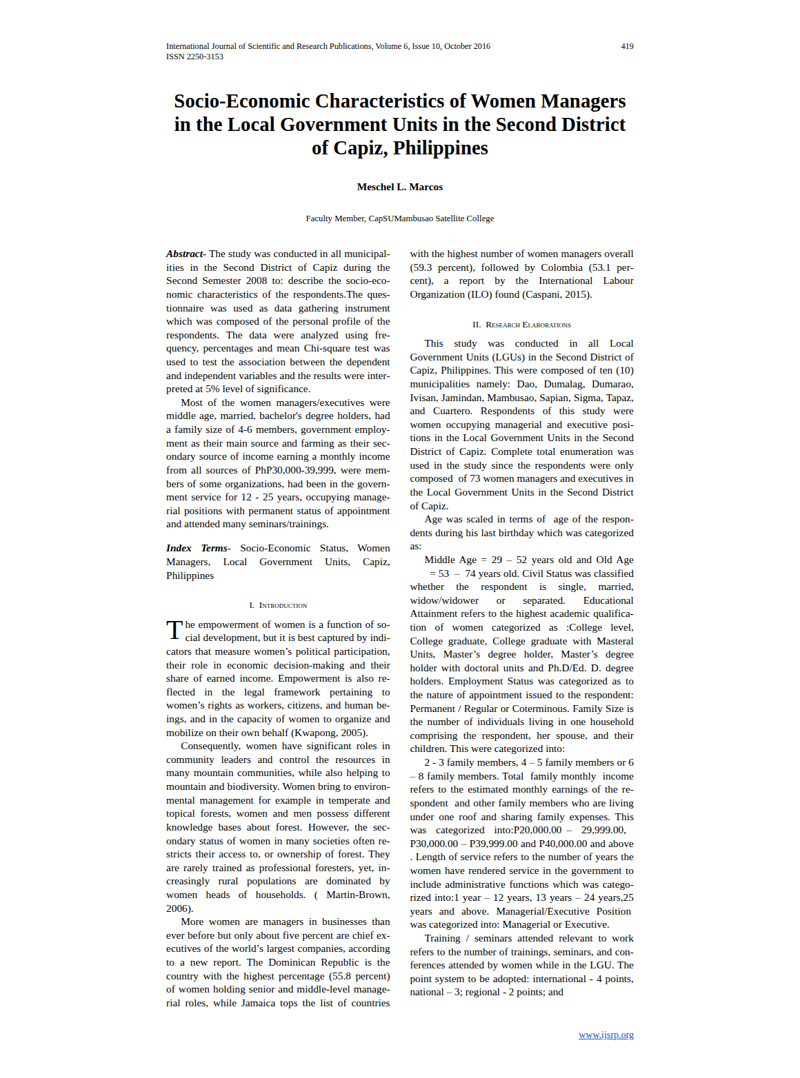International Journal of Scientific and Research Publications, Volume 6, Issue 10, October 2016
ISSN 2250-3153 419
Socio-Economic Characteristics of Women Managers in the Local Government Units in the Second District of Capiz, Philippines
Meschel L. Marcos
Faculty Member, CapSUMambusao Satellite College
Abstract- The study was conducted in all municipalities in the Second District of Capiz during the Second Semester 2008 to: describe the socio-economic characteristics of the respondents.The questionnaire was used as data gathering instrument which was composed of the personal profile of the respondents. The data were analyzed using frequency, percentages and mean Chi-square test was used to test the association between the dependent and independent variables and the results were interpreted at 5% level of significance.
Most of the women managers/executives were middle age, married, bachelor's degree holders, had a family size of 4-6 members, government employment as their main source and farming as their secondary source of income earning a monthly income from all sources of PhP30,000-39,999, were members of some organizations, had been in the government service for 12 - 25 years, occupying managerial positions with permanent status of appointment and attended many seminars/trainings.
Index Terms- Socio-Economic Status, Women Managers, Local Government Units, Capiz, Philippines
I. Introduction
The empowerment of women is a function of social development, but it is best captured by indicators that measure women’s political participation, their role in economic decision-making and their share of earned income. Empowerment is also reflected in the legal framework pertaining to women’s rights as workers, citizens, and human beings, and in the capacity of women to organize and mobilize on their own behalf (Kwapong, 2005).
Consequently, women have significant roles in community leaders and control the resources in many mountain communities, while also helping to mountain and biodiversity. Women bring to environmental management for example in temperate and topical forests, women and men possess different knowledge bases about forest. However, the secondary status of women in many societies often restricts their access to, or ownership of forest. They are rarely trained as professional foresters, yet, increasingly rural populations are dominated by women heads of households. ( Martin-Brown, 2006).
More women are managers in businesses than ever before but only about five percent are chief executives of the world’s largest companies, according to a new report. The Dominican Republic is the country with the highest percentage (55.8 percent) of women holding senior and middle-level managerial roles, while Jamaica tops the list of countries with the highest number of women managers overall (59.3 percent), followed by Colombia (53.1 percent), a report by the International Labour Organization (ILO) found (Caspani, 2015).
II. Research Elaborations
This study was conducted in all Local Government Units (LGUs) in the Second District of Capiz, Philippines. This were composed of ten (10) municipalities namely: Dao, Dumalag, Dumarao, Ivisan, Jamindan, Mambusao, Sapian, Sigma, Tapaz, and Cuartero. Respondents of this study were women occupying managerial and executive positions in the Local Government Units in the Second District of Capiz. Complete total enumeration was used in the study since the respondents were only composed of 73 women managers and executives in the Local Government Units in the Second District of Capiz.
Age was scaled in terms of age of the respondents during his last birthday which was categorized as:
Middle Age = 29 – 52 years old and Old Age = 53 – 74 years old. Civil Status was classified whether the respondent is single, married, widow/widower or separated. Educational Attainment refers to the highest academic qualification of women categorized as :College level, College graduate, College graduate with Masteral Units, Master’s degree holder, Master’s degree holder with doctoral units and Ph.D/Ed. D. degree holders. Employment Status was categorized as to the nature of appointment issued to the respondent: Permanent / Regular or Coterminous. Family Size is the number of individuals living in one household comprising the respondent, her spouse, and their children. This were categorized into:
2 - 3 family members, 4 – 5 family members or 6 – 8 family members. Total family monthly income refers to the estimated monthly earnings of the respondent and other family members who are living under one roof and sharing family expenses. This was categorized into:P20,000.00 – 29,999.00, P30,000.00 – P39,999.00 and P40,000.00 and above . Length of service refers to the number of years the women have rendered service in the government to include administrative functions which was categorized into:1 year – 12 years, 13 years – 24 years,25 years and above. Managerial/Executive Position was categorized into: Managerial or Executive.
Training / seminars attended relevant to work refers to the number of trainings, seminars, and conferences attended by women while in the LGU. The point system to be adopted: international - 4 points, national – 3; regional - 2 points; and
www.ijsrp.org